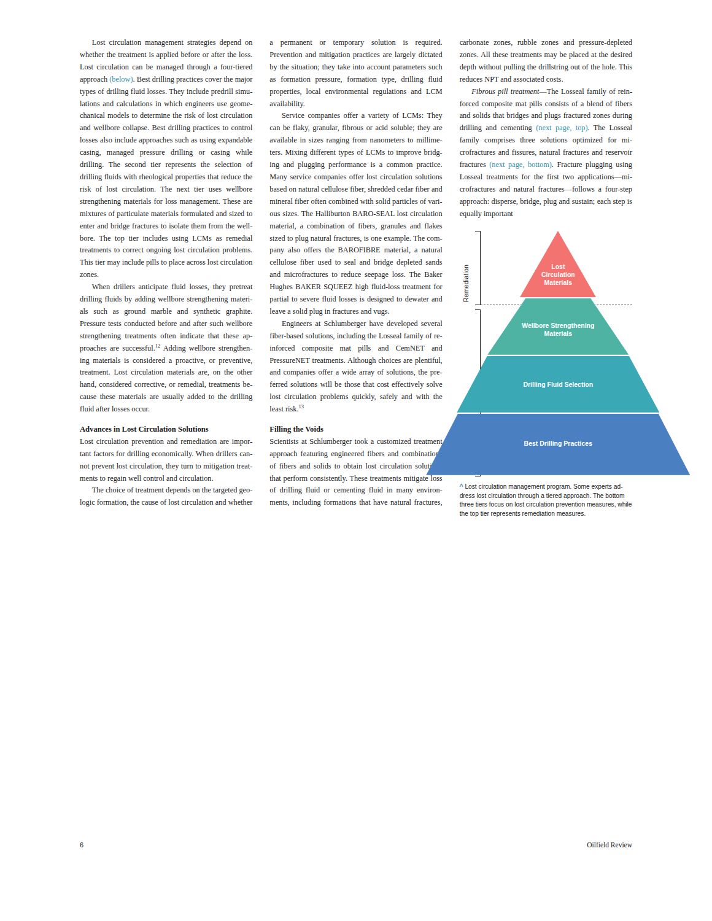Lost circulation management strategies depend on whether the treatment is applied before or after the loss. Lost circulation can be managed through a four-tiered approach (below). Best drilling practices cover the major types of drilling fluid losses. They include predrill simulations and calculations in which engineers use geomechanical models to determine the risk of lost circulation and wellbore collapse. Best drilling practices to control losses also include approaches such as using expandable casing, managed pressure drilling or casing while drilling. The second tier represents the selection of drilling fluids with rheological properties that reduce the risk of lost circulation. The next tier uses wellbore strengthening materials for loss management. These are mixtures of particulate materials formulated and sized to enter and bridge fractures to isolate them from the wellbore. The top tier includes using LCMs as remedial treatments to correct ongoing lost circulation problems. This tier may include pills to place across lost circulation zones.
When drillers anticipate fluid losses, they pretreat drilling fluids by adding wellbore strengthening materials such as ground marble and synthetic graphite. Pressure tests conducted before and after such wellbore strengthening treatments often indicate that these approaches are successful.12 Adding wellbore strengthening materials is considered a proactive, or preventive, treatment. Lost circulation materials are, on the other hand, considered corrective, or remedial, treatments because these materials are usually added to the drilling fluid after losses occur.
Advances in Lost Circulation Solutions
Lost circulation prevention and remediation are important factors for drilling economically. When drillers cannot prevent lost circulation, they turn to mitigation treatments to regain well control and circulation.
The choice of treatment depends on the targeted geologic formation, the cause of lost circulation and whether a permanent or temporary solution is required. Prevention and mitigation practices are largely dictated by the situation; they take into account parameters such as formation pressure, formation type, drilling fluid properties, local environmental regulations and LCM availability.
Service companies offer a variety of LCMs: They can be flaky, granular, fibrous or acid soluble; they are available in sizes ranging from nanometers to millimeters. Mixing different types of LCMs to improve bridging and plugging performance is a common practice. Many service companies offer lost circulation solutions based on natural cellulose fiber, shredded cedar fiber and mineral fiber often combined with solid particles of various sizes. The Halliburton BARO-SEAL lost circulation material, a combination of fibers, granules and flakes sized to plug natural fractures, is one example. The company also offers the BAROFIBRE material, a natural cellulose fiber used to seal and bridge depleted sands and microfractures to reduce seepage loss. The Baker Hughes BAKER SQUEEZ high fluid-loss treatment for partial to severe fluid losses is designed to dewater and leave a solid plug in fractures and vugs.
Engineers at Schlumberger have developed several fiber-based solutions, including the Losseal family of reinforced composite mat pills and CemNET and PressureNET treatments. Although choices are plentiful, and companies offer a wide array of solutions, the preferred solutions will be those that cost effectively solve lost circulation problems quickly, safely and with the least risk.13
Filling the Voids
Scientists at Schlumberger took a customized treatment approach featuring engineered fibers and combinations of fibers and solids to obtain lost circulation solutions that perform consistently. These treatments mitigate loss of drilling fluid or cementing fluid in many environments, including formations that have natural fractures, carbonate zones, rubble zones and pressure-depleted zones. All these treatments may be placed at the desired depth without pulling the drillstring out of the hole. This reduces NPT and associated costs.
Fibrous pill treatment—The Losseal family of reinforced composite mat pills consists of a blend of fibers and solids that bridges and plugs fractured zones during drilling and cementing (next page, top). The Losseal family comprises three solutions optimized for microfractures and fissures, natural fractures and reservoir fractures (next page, bottom). Fracture plugging using Losseal treatments for the first two applications—microfractures and natural fractures—follows a four-step approach: disperse, bridge, plug and sustain; each step is equally important
Remediation
Prevention
Lost
Circulation
Materials
Wellbore Strengthening
Materials
Drilling Fluid Selection
Best Drilling Practices
^ Lost circulation management program. Some experts address lost circulation through a tiered approach. The bottom three tiers focus on lost circulation prevention measures, while the top tier represents remediation measures.
6 Oilfield Review